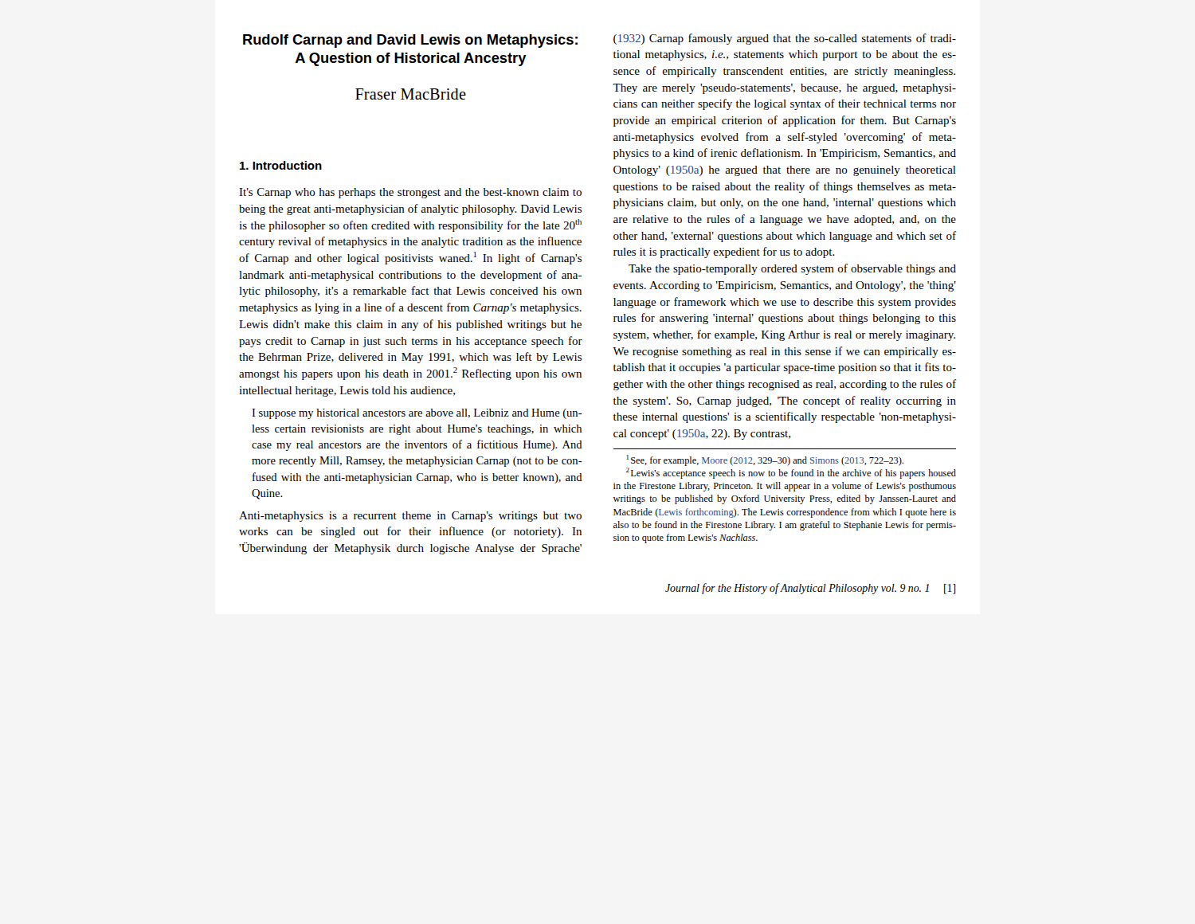Rudolf Carnap and David Lewis on Metaphysics: A Question of Historical Ancestry
Fraser MacBride
1. Introduction
It's Carnap who has perhaps the strongest and the best-known claim to being the great anti-metaphysician of analytic philosophy. David Lewis is the philosopher so often credited with responsibility for the late 20th century revival of metaphysics in the analytic tradition as the influence of Carnap and other logical positivists waned.1 In light of Carnap's landmark anti-metaphysical contributions to the development of analytic philosophy, it's a remarkable fact that Lewis conceived his own metaphysics as lying in a line of a descent from Carnap's metaphysics. Lewis didn't make this claim in any of his published writings but he pays credit to Carnap in just such terms in his acceptance speech for the Behrman Prize, delivered in May 1991, which was left by Lewis amongst his papers upon his death in 2001.2 Reflecting upon his own intellectual heritage, Lewis told his audience,
I suppose my historical ancestors are above all, Leibniz and Hume (unless certain revisionists are right about Hume's teachings, in which case my real ancestors are the inventors of a fictitious Hume). And more recently Mill, Ramsey, the metaphysician Carnap (not to be confused with the anti-metaphysician Carnap, who is better known), and Quine.
Anti-metaphysics is a recurrent theme in Carnap's writings but two works can be singled out for their influence (or notoriety). In 'Überwindung der Metaphysik durch logische Analyse der Sprache' (1932) Carnap famously argued that the so-called statements of traditional metaphysics, i.e., statements which purport to be about the essence of empirically transcendent entities, are strictly meaningless. They are merely 'pseudo-statements', because, he argued, metaphysicians can neither specify the logical syntax of their technical terms nor provide an empirical criterion of application for them. But Carnap's anti-metaphysics evolved from a self-styled 'overcoming' of metaphysics to a kind of irenic deflationism. In 'Empiricism, Semantics, and Ontology' (1950a) he argued that there are no genuinely theoretical questions to be raised about the reality of things themselves as metaphysicians claim, but only, on the one hand, 'internal' questions which are relative to the rules of a language we have adopted, and, on the other hand, 'external' questions about which language and which set of rules it is practically expedient for us to adopt.
Take the spatio-temporally ordered system of observable things and events. According to 'Empiricism, Semantics, and Ontology', the 'thing' language or framework which we use to describe this system provides rules for answering 'internal' questions about things belonging to this system, whether, for example, King Arthur is real or merely imaginary. We recognise something as real in this sense if we can empirically establish that it occupies 'a particular space-time position so that it fits together with the other things recognised as real, according to the rules of the system'. So, Carnap judged, 'The concept of reality occurring in these internal questions' is a scientifically respectable 'non-metaphysical concept' (1950a, 22). By contrast,
1See, for example, Moore (2012, 329–30) and Simons (2013, 722–23).
2Lewis's acceptance speech is now to be found in the archive of his papers housed in the Firestone Library, Princeton. It will appear in a volume of Lewis's posthumous writings to be published by Oxford University Press, edited by Janssen-Lauret and MacBride (Lewis forthcoming). The Lewis correspondence from which I quote here is also to be found in the Firestone Library. I am grateful to Stephanie Lewis for permission to quote from Lewis's Nachlass.
Journal for the History of Analytical Philosophy vol. 9 no. 1[1]